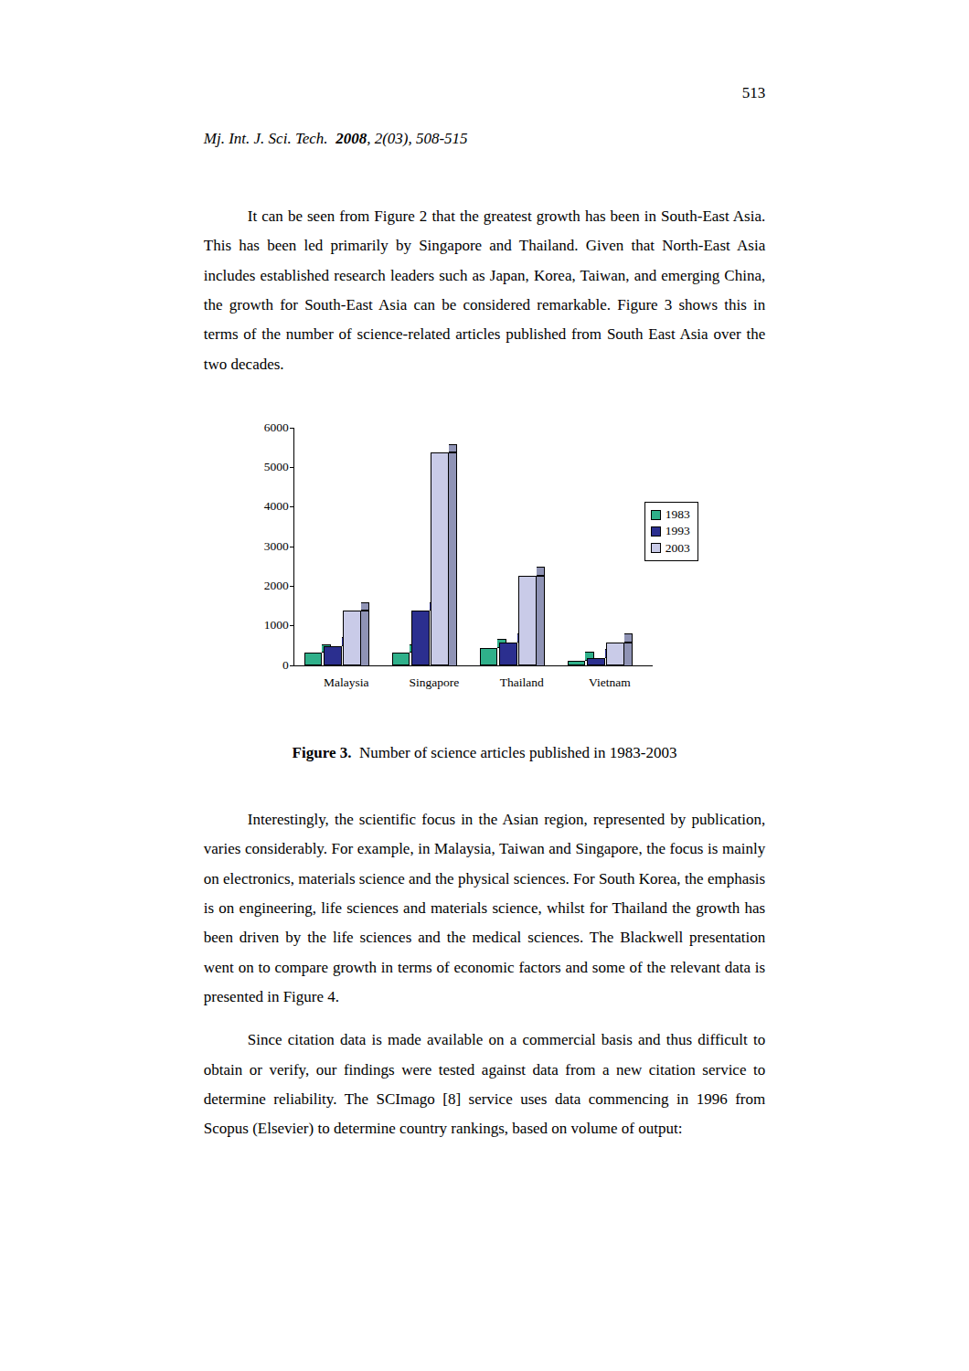513
Mj. Int. J. Sci. Tech. 2008, 2(03), 508-515
It can be seen from Figure 2 that the greatest growth has been in South-East Asia. This has been led primarily by Singapore and Thailand. Given that North-East Asia includes established research leaders such as Japan, Korea, Taiwan, and emerging China, the growth for South-East Asia can be considered remarkable. Figure 3 shows this in terms of the number of science-related articles published from South East Asia over the two decades.
6000
5000
4000
3000
2000
1000
0
Malaysia
Singapore
Thailand
Vietnam
1983
1993
2003
Figure 3. Number of science articles published in 1983-2003
Interestingly, the scientific focus in the Asian region, represented by publication, varies considerably. For example, in Malaysia, Taiwan and Singapore, the focus is mainly on electronics, materials science and the physical sciences. For South Korea, the emphasis is on engineering, life sciences and materials science, whilst for Thailand the growth has been driven by the life sciences and the medical sciences. The Blackwell presentation went on to compare growth in terms of economic factors and some of the relevant data is presented in Figure 4.
Since citation data is made available on a commercial basis and thus difficult to obtain or verify, our findings were tested against data from a new citation service to determine reliability. The SCImago [8] service uses data commencing in 1996 from Scopus (Elsevier) to determine country rankings, based on volume of output: